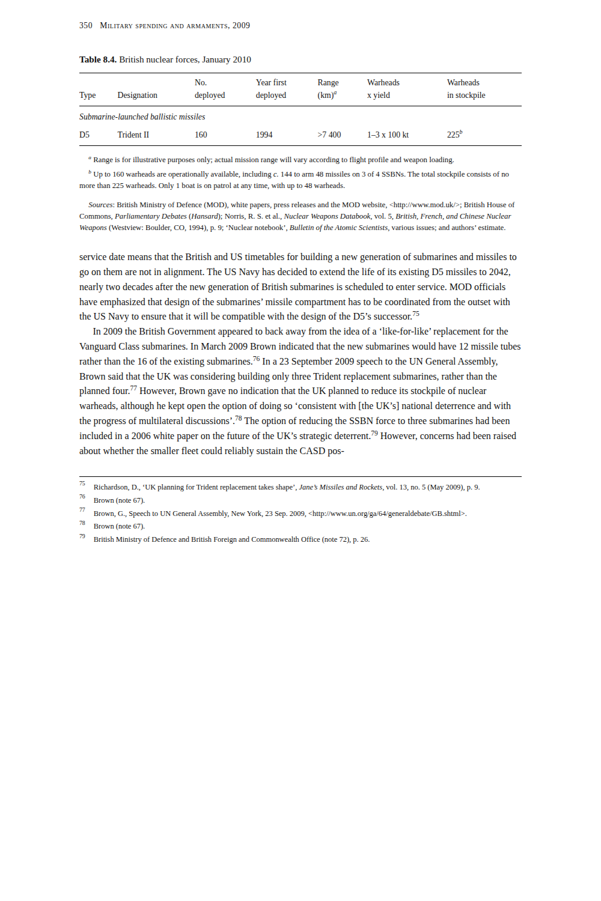350 Military spending and armaments, 2009
Table 8.4. British nuclear forces, January 2010
| Type | Designation | No. deployed | Year first deployed | Range (km) a | Warheads x yield | Warheads in stockpile |
| --- | --- | --- | --- | --- | --- | --- |
| Submarine-launched ballistic missiles |
| D5 | Trident II | 160 | 1994 | >7 400 | 1–3 x 100 kt | 225 b |
a Range is for illustrative purposes only; actual mission range will vary according to flight profile and weapon loading.
b Up to 160 warheads are operationally available, including c. 144 to arm 48 missiles on 3 of 4 SSBNs. The total stockpile consists of no more than 225 warheads. Only 1 boat is on patrol at any time, with up to 48 warheads.
Sources: British Ministry of Defence (MOD), white papers, press releases and the MOD website, <http://www.mod.uk/>; British House of Commons, Parliamentary Debates (Hansard); Norris, R. S. et al., Nuclear Weapons Databook, vol. 5, British, French, and Chinese Nuclear Weapons (Westview: Boulder, CO, 1994), p. 9; ‘Nuclear notebook’, Bulletin of the Atomic Scientists, various issues; and authors’ estimate.
service date means that the British and US timetables for building a new generation of submarines and missiles to go on them are not in alignment. The US Navy has decided to extend the life of its existing D5 missiles to 2042, nearly two decades after the new generation of British submarines is scheduled to enter service. MOD officials have emphasized that design of the submarines’ missile compartment has to be coordinated from the outset with the US Navy to ensure that it will be compatible with the design of the D5’s successor.75
In 2009 the British Government appeared to back away from the idea of a ‘like-for-like’ replacement for the Vanguard Class submarines. In March 2009 Brown indicated that the new submarines would have 12 missile tubes rather than the 16 of the existing submarines.76 In a 23 September 2009 speech to the UN General Assembly, Brown said that the UK was considering building only three Trident replacement submarines, rather than the planned four.77 However, Brown gave no indication that the UK planned to reduce its stockpile of nuclear warheads, although he kept open the option of doing so ‘consistent with [the UK’s] national deterrence and with the progress of multilateral discussions’.78 The option of reducing the SSBN force to three submarines had been included in a 2006 white paper on the future of the UK’s strategic deterrent.79 However, concerns had been raised about whether the smaller fleet could reliably sustain the CASD pos-
Richardson, D., ‘UK planning for Trident replacement takes shape’, Jane’s Missiles and Rockets, vol. 13, no. 5 (May 2009), p. 9.
Brown (note 67).
Brown, G., Speech to UN General Assembly, New York, 23 Sep. 2009, <http://www.un.org/ga/64/generaldebate/GB.shtml>.
Brown (note 67).
British Ministry of Defence and British Foreign and Commonwealth Office (note 72), p. 26.